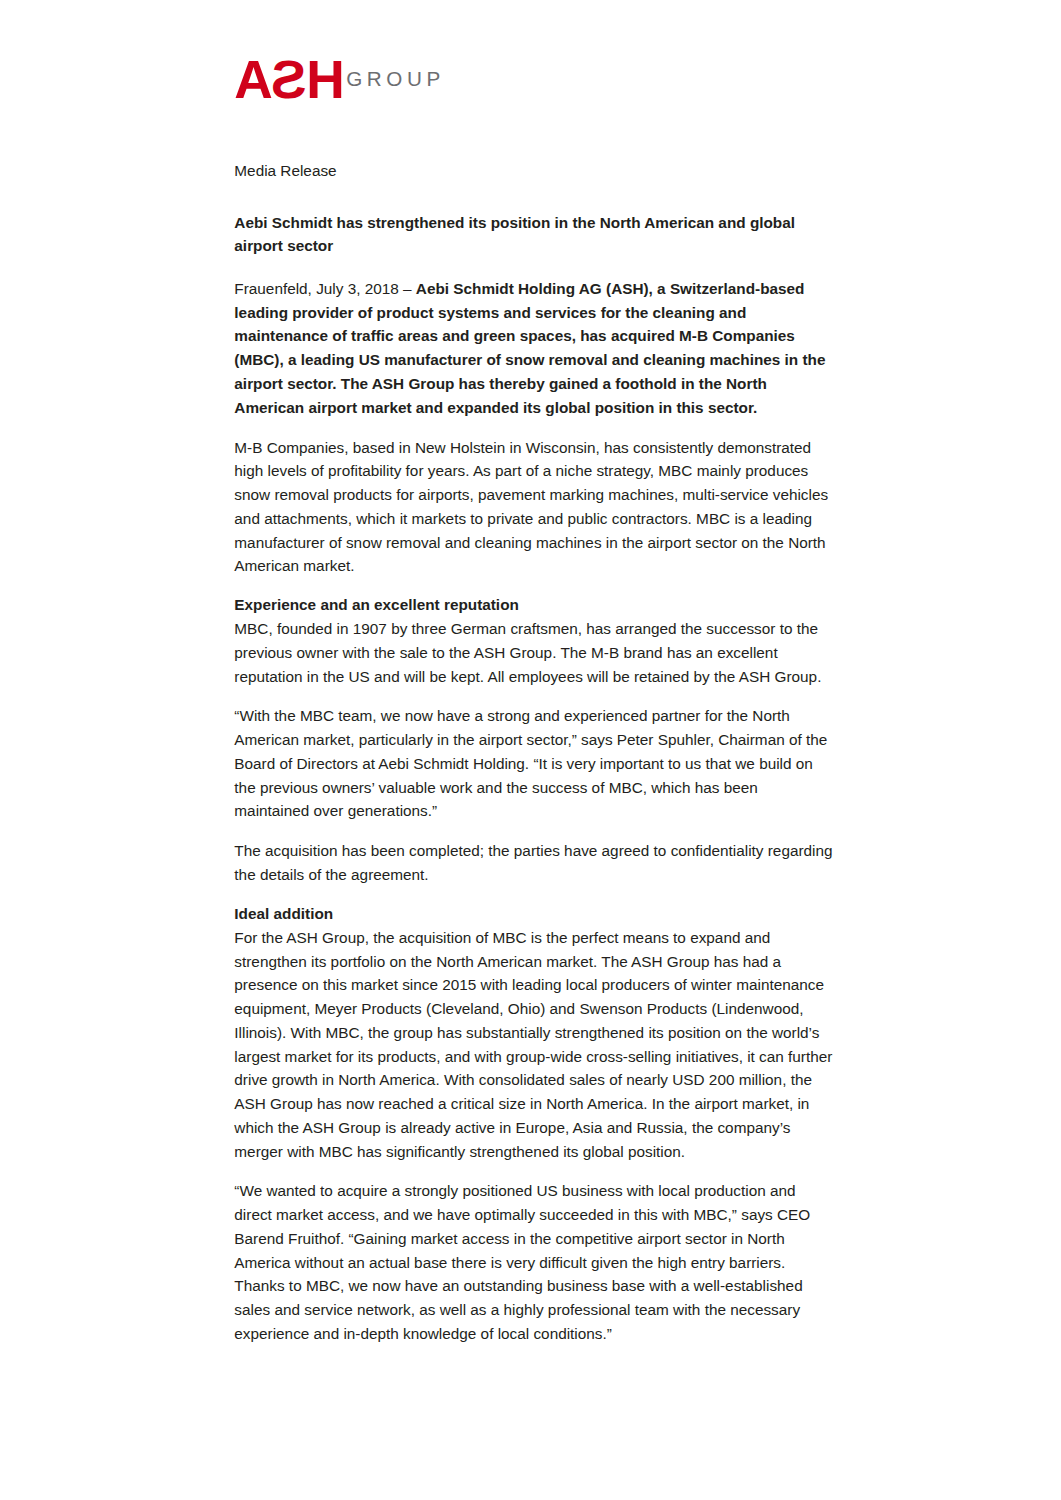ASH GROUP
Media Release
Aebi Schmidt has strengthened its position in the North American and global airport sector
Frauenfeld, July 3, 2018 – Aebi Schmidt Holding AG (ASH), a Switzerland-based leading provider of product systems and services for the cleaning and maintenance of traffic areas and green spaces, has acquired M-B Companies (MBC), a leading US manufacturer of snow removal and cleaning machines in the airport sector. The ASH Group has thereby gained a foothold in the North American airport market and expanded its global position in this sector.
M-B Companies, based in New Holstein in Wisconsin, has consistently demonstrated high levels of profitability for years. As part of a niche strategy, MBC mainly produces snow removal products for airports, pavement marking machines, multi-service vehicles and attachments, which it markets to private and public contractors. MBC is a leading manufacturer of snow removal and cleaning machines in the airport sector on the North American market.
Experience and an excellent reputation
MBC, founded in 1907 by three German craftsmen, has arranged the successor to the previous owner with the sale to the ASH Group. The M-B brand has an excellent reputation in the US and will be kept. All employees will be retained by the ASH Group.
“With the MBC team, we now have a strong and experienced partner for the North American market, particularly in the airport sector,” says Peter Spuhler, Chairman of the Board of Directors at Aebi Schmidt Holding. “It is very important to us that we build on the previous owners’ valuable work and the success of MBC, which has been maintained over generations.”
The acquisition has been completed; the parties have agreed to confidentiality regarding the details of the agreement.
Ideal addition
For the ASH Group, the acquisition of MBC is the perfect means to expand and strengthen its portfolio on the North American market. The ASH Group has had a presence on this market since 2015 with leading local producers of winter maintenance equipment, Meyer Products (Cleveland, Ohio) and Swenson Products (Lindenwood, Illinois). With MBC, the group has substantially strengthened its position on the world’s largest market for its products, and with group-wide cross-selling initiatives, it can further drive growth in North America. With consolidated sales of nearly USD 200 million, the ASH Group has now reached a critical size in North America. In the airport market, in which the ASH Group is already active in Europe, Asia and Russia, the company’s merger with MBC has significantly strengthened its global position.
“We wanted to acquire a strongly positioned US business with local production and direct market access, and we have optimally succeeded in this with MBC,” says CEO Barend Fruithof. “Gaining market access in the competitive airport sector in North America without an actual base there is very difficult given the high entry barriers. Thanks to MBC, we now have an outstanding business base with a well-established sales and service network, as well as a highly professional team with the necessary experience and in-depth knowledge of local conditions.”